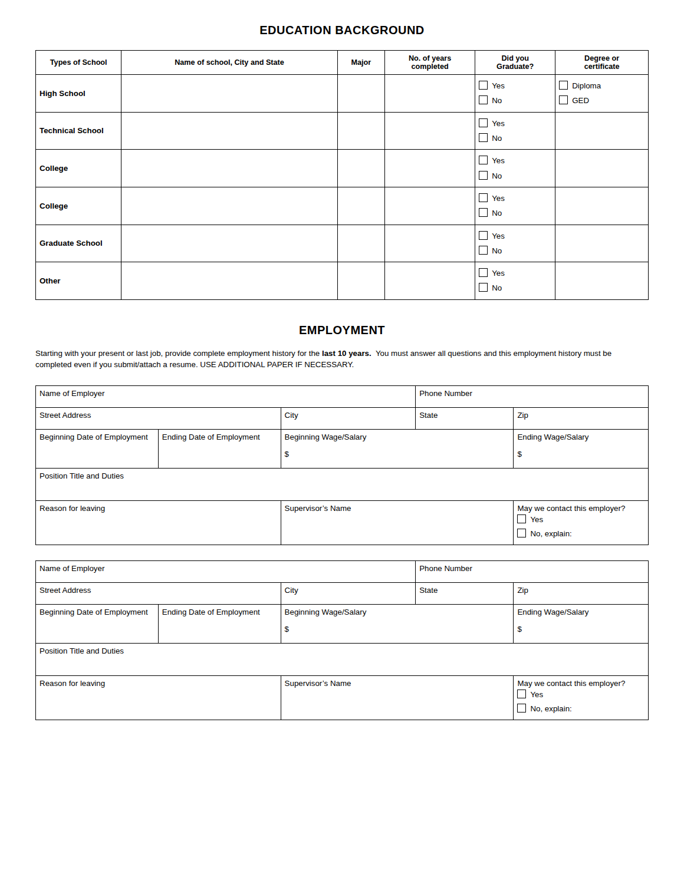EDUCATION BACKGROUND
| Types of School | Name of school, City and State | Major | No. of years completed | Did you Graduate? | Degree or certificate |
| --- | --- | --- | --- | --- | --- |
| High School | | | | Yes No | Diploma GED |
| Technical School | | | | Yes No | |
| College | | | | Yes No | |
| College | | | | Yes No | |
| Graduate School | | | | Yes No | |
| Other | | | | Yes No | |
EMPLOYMENT
Starting with your present or last job, provide complete employment history for the last 10 years. You must answer all questions and this employment history must be completed even if you submit/attach a resume. USE ADDITIONAL PAPER IF NECESSARY.
| Name of Employer | Phone Number |
| Street Address | City | State | Zip |
| Beginning Date of Employment | Ending Date of Employment | Beginning Wage/Salary $ | Ending Wage/Salary $ |
| Position Title and Duties |
| Reason for leaving | Supervisor’s Name | May we contact this employer? Yes No, explain: |
| Name of Employer | Phone Number |
| Street Address | City | State | Zip |
| Beginning Date of Employment | Ending Date of Employment | Beginning Wage/Salary $ | Ending Wage/Salary $ |
| Position Title and Duties |
| Reason for leaving | Supervisor’s Name | May we contact this employer? Yes No, explain: |